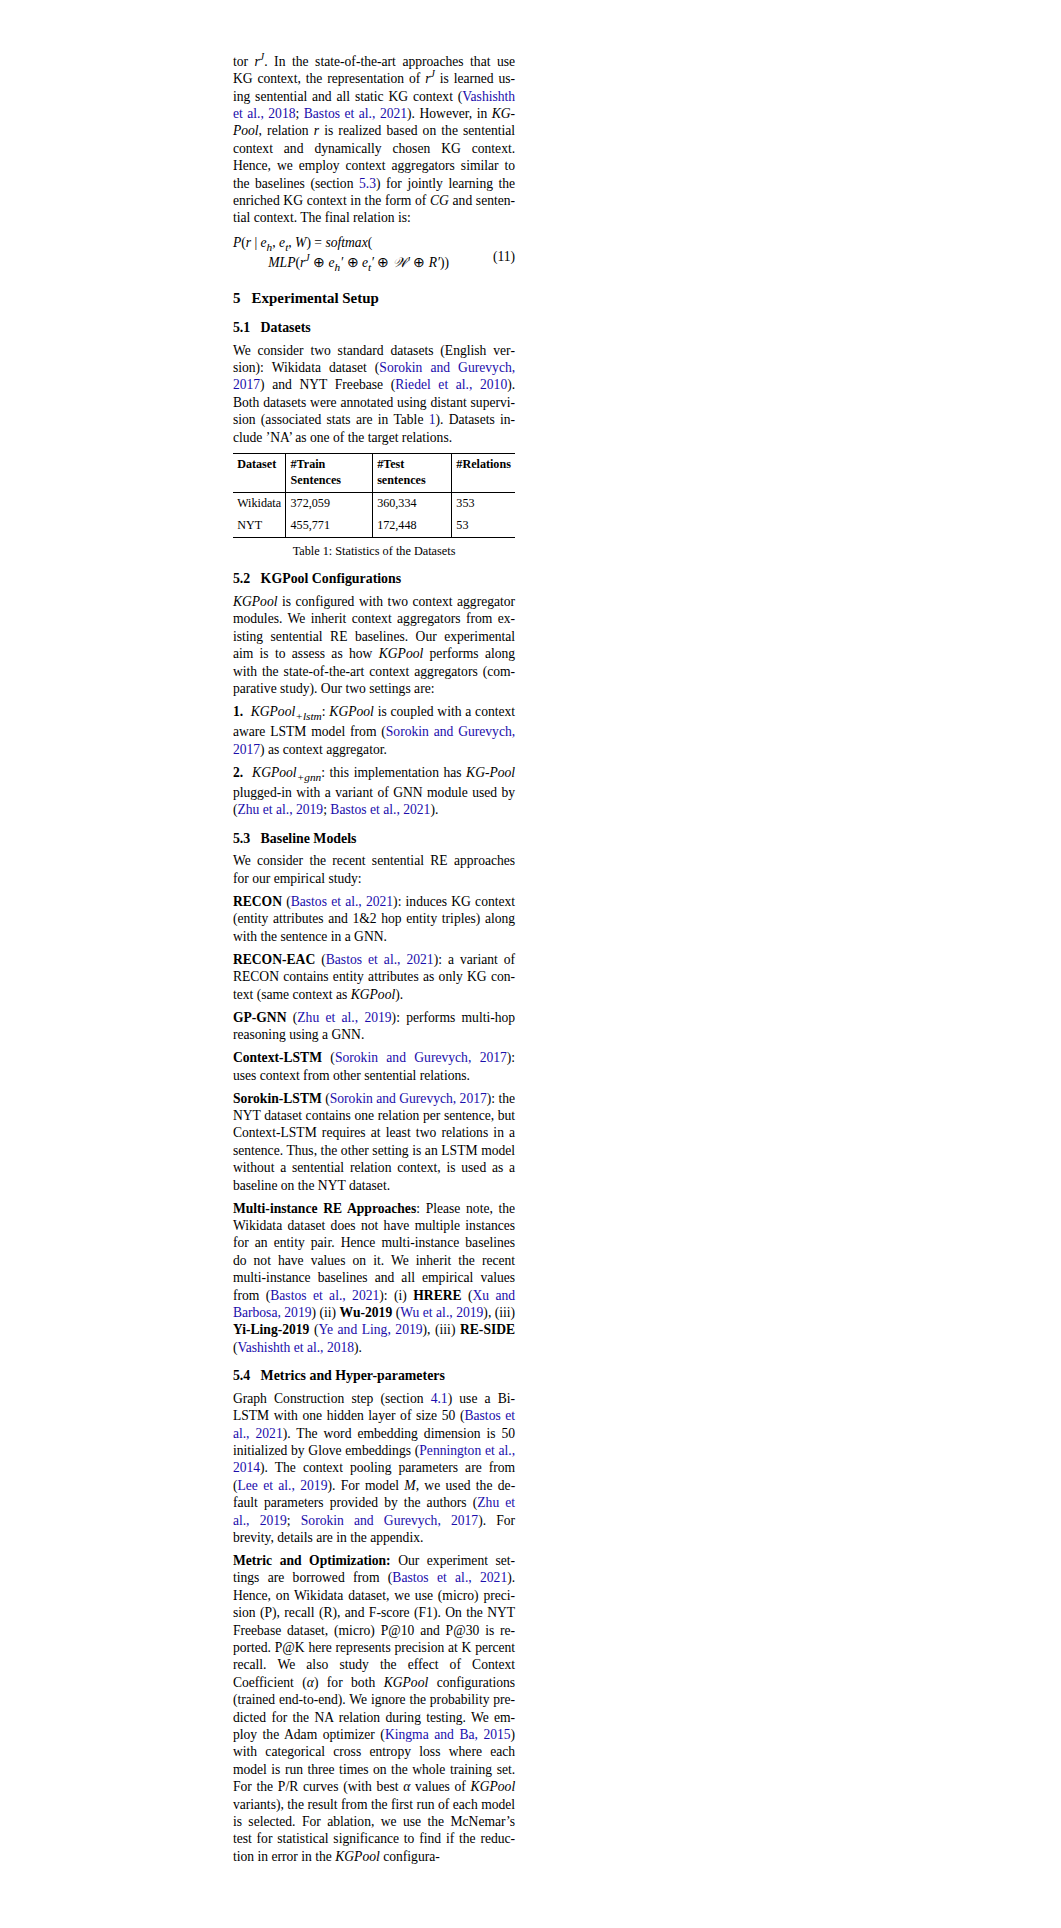tor rJ. In the state-of-the-art approaches that use KG context, the representation of rJ is learned using sentential and all static KG context (Vashishth et al., 2018; Bastos et al., 2021). However, in KG-Pool, relation r is realized based on the sentential context and dynamically chosen KG context. Hence, we employ context aggregators similar to the baselines (section 5.3) for jointly learning the enriched KG context in the form of CG and sentential context. The final relation is:
P(r | eh, et, W) = softmax(
MLP(rJ ⊕ eh′ ⊕ et′ ⊕ 𝒲′ ⊕ R′))
(11)
5 Experimental Setup
5.1 Datasets
We consider two standard datasets (English version): Wikidata dataset (Sorokin and Gurevych, 2017) and NYT Freebase (Riedel et al., 2010). Both datasets were annotated using distant supervision (associated stats are in Table 1). Datasets include ’NA’ as one of the target relations.
| Dataset | #Train Sentences | #Test sentences | #Relations |
| --- | --- | --- | --- |
| Wikidata | 372,059 | 360,334 | 353 |
| NYT | 455,771 | 172,448 | 53 |
Table 1: Statistics of the Datasets
5.2 KGPool Configurations
KGPool is configured with two context aggregator modules. We inherit context aggregators from existing sentential RE baselines. Our experimental aim is to assess as how KGPool performs along with the state-of-the-art context aggregators (comparative study). Our two settings are:
1. KGPool+lstm: KGPool is coupled with a context aware LSTM model from (Sorokin and Gurevych, 2017) as context aggregator.
2. KGPool+gnn: this implementation has KG-Pool plugged-in with a variant of GNN module used by (Zhu et al., 2019; Bastos et al., 2021).
5.3 Baseline Models
We consider the recent sentential RE approaches for our empirical study:
RECON (Bastos et al., 2021): induces KG context (entity attributes and 1&2 hop entity triples) along with the sentence in a GNN.
RECON-EAC (Bastos et al., 2021): a variant of RECON contains entity attributes as only KG context (same context as KGPool).
GP-GNN (Zhu et al., 2019): performs multi-hop reasoning using a GNN.
Context-LSTM (Sorokin and Gurevych, 2017): uses context from other sentential relations.
Sorokin-LSTM (Sorokin and Gurevych, 2017): the NYT dataset contains one relation per sentence, but Context-LSTM requires at least two relations in a sentence. Thus, the other setting is an LSTM model without a sentential relation context, is used as a baseline on the NYT dataset.
Multi-instance RE Approaches: Please note, the Wikidata dataset does not have multiple instances for an entity pair. Hence multi-instance baselines do not have values on it. We inherit the recent multi-instance baselines and all empirical values from (Bastos et al., 2021): (i) HRERE (Xu and Barbosa, 2019) (ii) Wu-2019 (Wu et al., 2019), (iii) Yi-Ling-2019 (Ye and Ling, 2019), (iii) RE-SIDE (Vashishth et al., 2018).
5.4 Metrics and Hyper-parameters
Graph Construction step (section 4.1) use a Bi-LSTM with one hidden layer of size 50 (Bastos et al., 2021). The word embedding dimension is 50 initialized by Glove embeddings (Pennington et al., 2014). The context pooling parameters are from (Lee et al., 2019). For model M, we used the default parameters provided by the authors (Zhu et al., 2019; Sorokin and Gurevych, 2017). For brevity, details are in the appendix.
Metric and Optimization: Our experiment settings are borrowed from (Bastos et al., 2021). Hence, on Wikidata dataset, we use (micro) precision (P), recall (R), and F-score (F1). On the NYT Freebase dataset, (micro) P@10 and P@30 is reported. P@K here represents precision at K percent recall. We also study the effect of Context Coefficient (α) for both KGPool configurations (trained end-to-end). We ignore the probability predicted for the NA relation during testing. We employ the Adam optimizer (Kingma and Ba, 2015) with categorical cross entropy loss where each model is run three times on the whole training set. For the P/R curves (with best α values of KGPool variants), the result from the first run of each model is selected. For ablation, we use the McNemar’s test for statistical significance to find if the reduction in error in the KGPool configura-